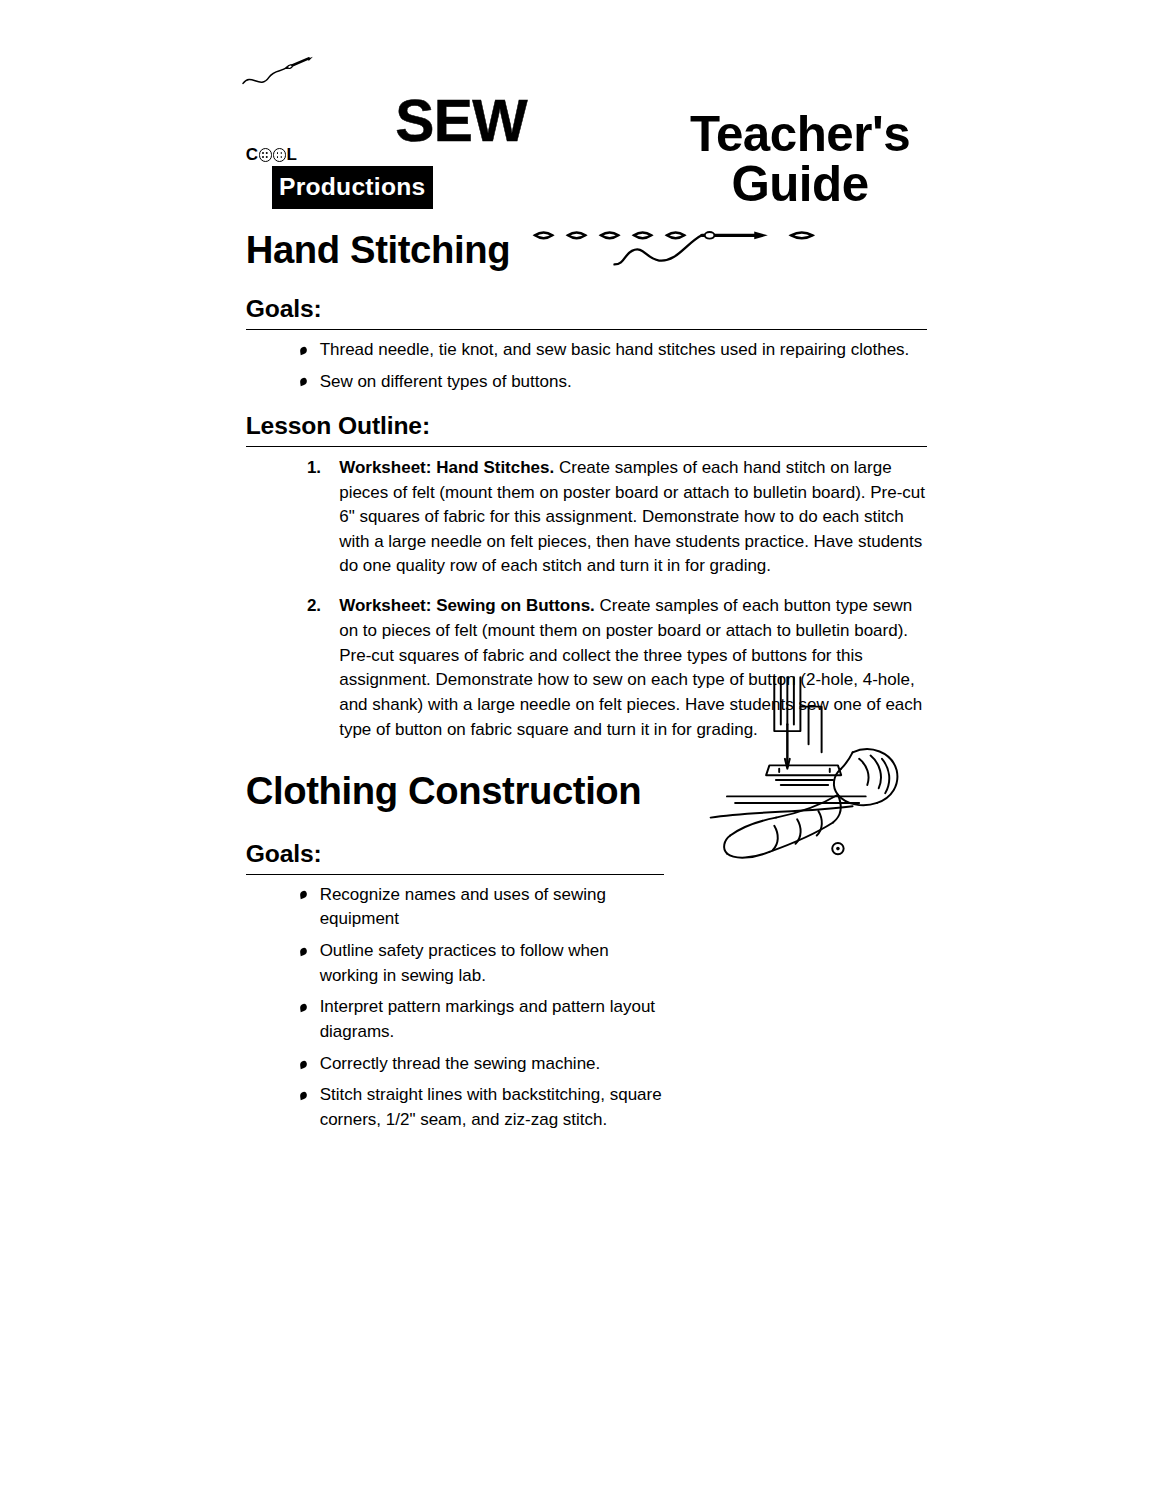SEW
C L
Productions
Teacher's Guide
Hand Stitching
Goals:
Thread needle, tie knot, and sew basic hand stitches used in repairing clothes.
Sew on different types of buttons.
Lesson Outline:
Worksheet: Hand Stitches. Create samples of each hand stitch on large pieces of felt (mount them on poster board or attach to bulletin board). Pre-cut 6" squares of fabric for this assignment. Demonstrate how to do each stitch with a large needle on felt pieces, then have students practice. Have students do one quality row of each stitch and turn it in for grading.
Worksheet: Sewing on Buttons. Create samples of each button type sewn on to pieces of felt (mount them on poster board or attach to bulletin board). Pre-cut squares of fabric and collect the three types of buttons for this assignment. Demonstrate how to sew on each type of button (2-hole, 4-hole, and shank) with a large needle on felt pieces. Have students sew one of each type of button on fabric square and turn it in for grading.
Clothing Construction
Goals:
Recognize names and uses of sewing equipment
Outline safety practices to follow when working in sewing lab.
Interpret pattern markings and pattern layout diagrams.
Correctly thread the sewing machine.
Stitch straight lines with backstitching, square corners, 1/2" seam, and ziz-zag stitch.